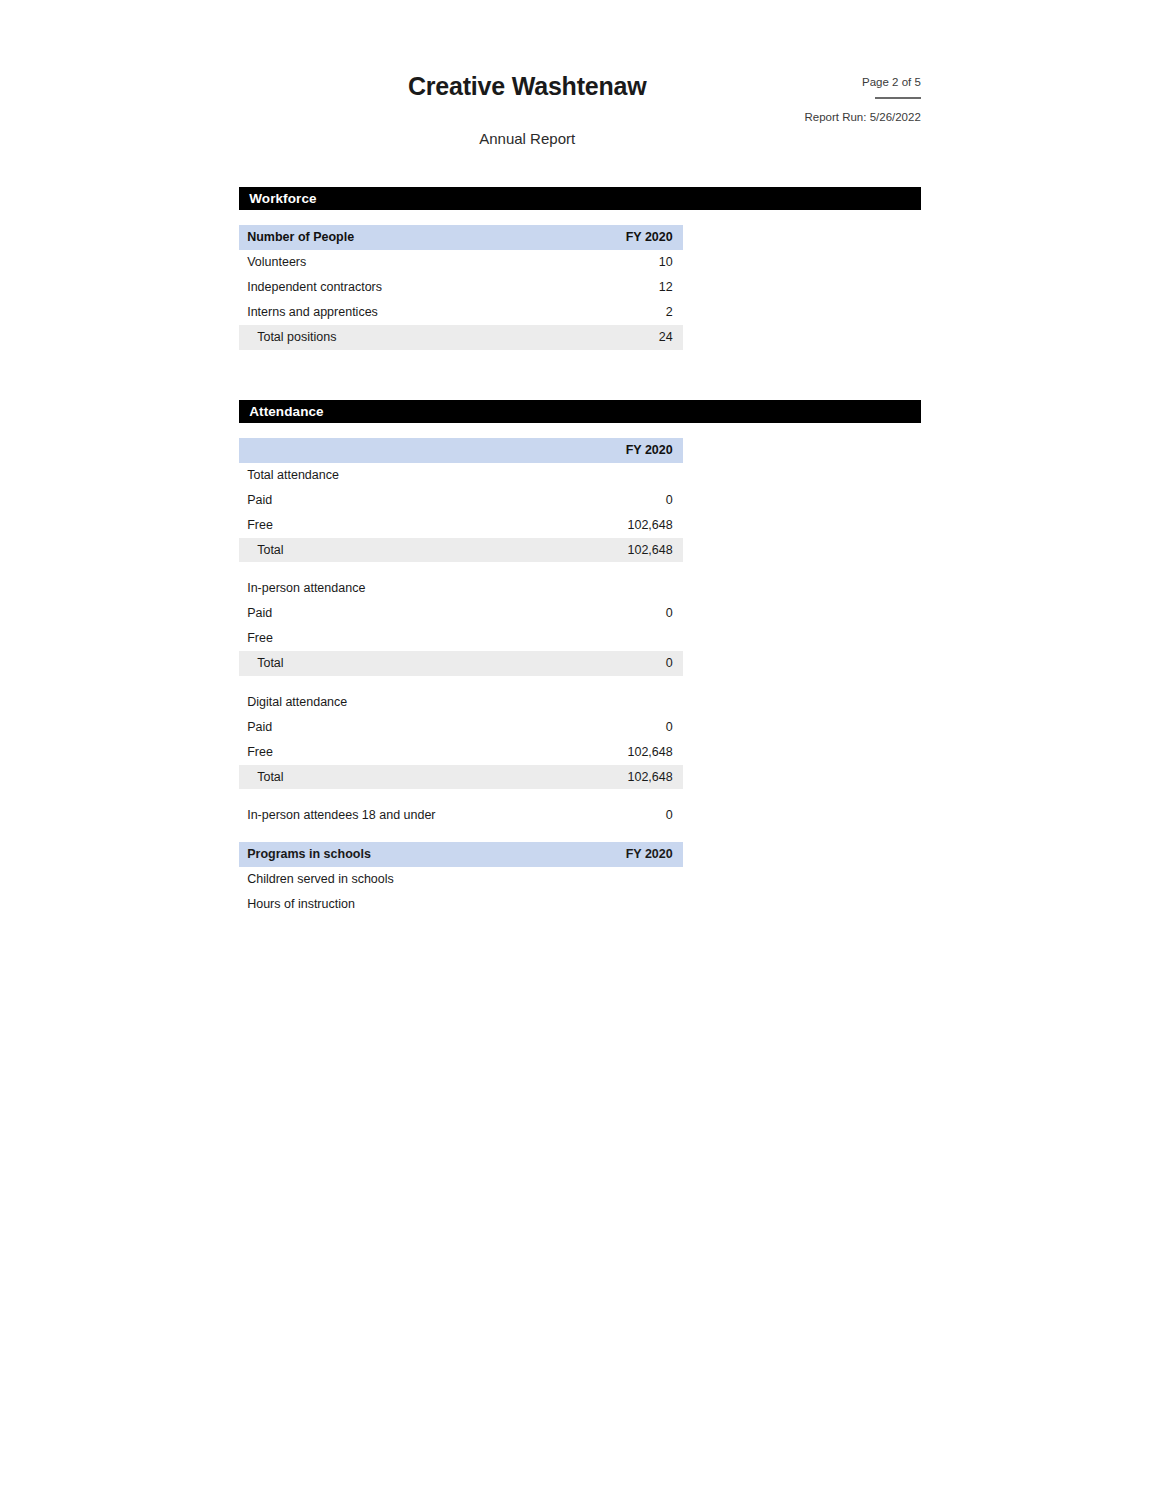Page 2 of 5
Report Run: 5/26/2022
Creative Washtenaw
Annual Report
Workforce
| Number of People | FY 2020 |
| --- | --- |
| Volunteers | 10 |
| Independent contractors | 12 |
| Interns and apprentices | 2 |
| Total positions | 24 |
Attendance
| | FY 2020 |
| --- | --- |
| Total attendance | |
| Paid | 0 |
| Free | 102,648 |
| Total | 102,648 |
| In-person attendance | |
| Paid | 0 |
| Free | |
| Total | 0 |
| Digital attendance | |
| Paid | 0 |
| Free | 102,648 |
| Total | 102,648 |
| In-person attendees 18 and under | 0 |
| Programs in schools | FY 2020 |
| Children served in schools | |
| Hours of instruction | |